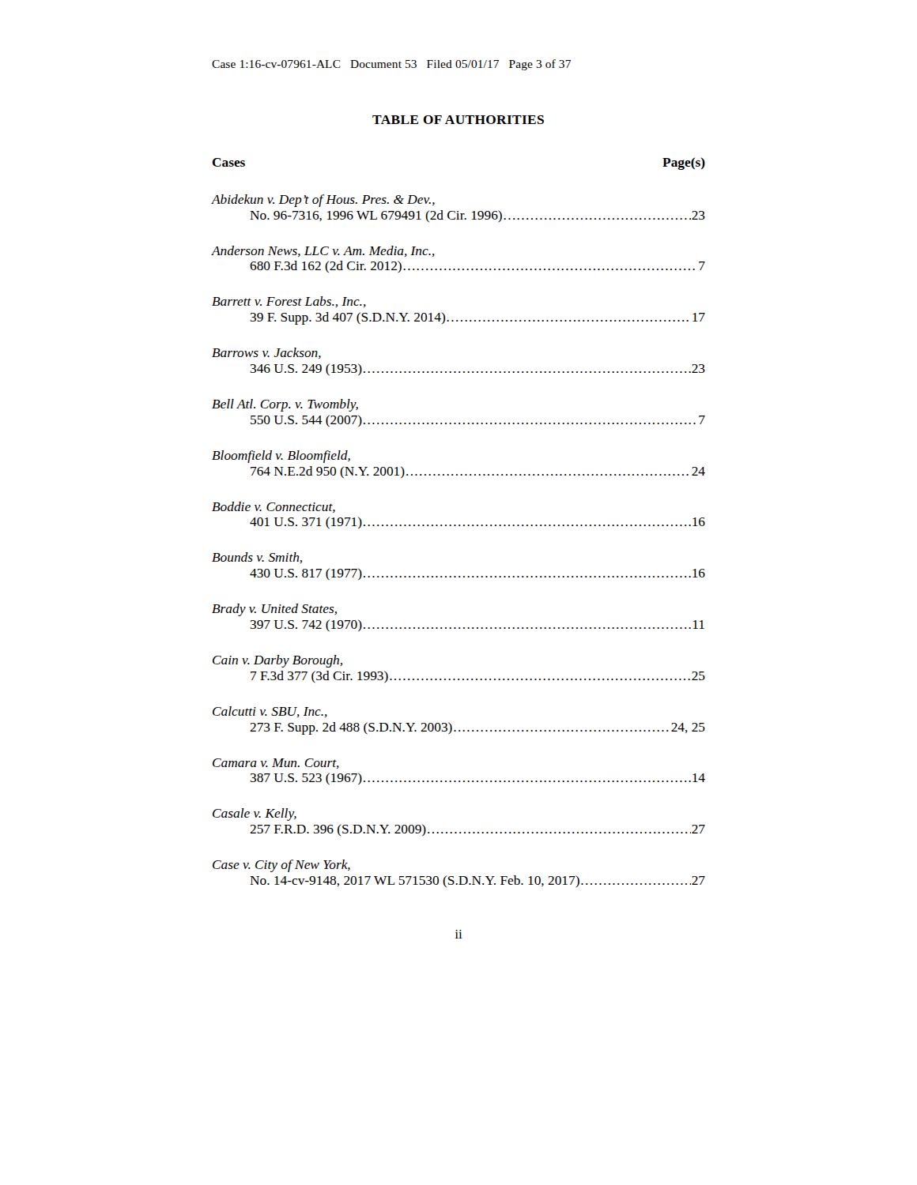Case 1:16-cv-07961-ALC Document 53 Filed 05/01/17 Page 3 of 37
TABLE OF AUTHORITIES
Cases Page(s)
Abidekun v. Dep’t of Hous. Pres. & Dev.,
No. 96-7316, 1996 WL 679491 (2d Cir. 1996) 23
Anderson News, LLC v. Am. Media, Inc.,
680 F.3d 162 (2d Cir. 2012) 7
Barrett v. Forest Labs., Inc.,
39 F. Supp. 3d 407 (S.D.N.Y. 2014) 17
Barrows v. Jackson,
346 U.S. 249 (1953) 23
Bell Atl. Corp. v. Twombly,
550 U.S. 544 (2007) 7
Bloomfield v. Bloomfield,
764 N.E.2d 950 (N.Y. 2001) 24
Boddie v. Connecticut,
401 U.S. 371 (1971) 16
Bounds v. Smith,
430 U.S. 817 (1977) 16
Brady v. United States,
397 U.S. 742 (1970) 11
Cain v. Darby Borough,
7 F.3d 377 (3d Cir. 1993) 25
Calcutti v. SBU, Inc.,
273 F. Supp. 2d 488 (S.D.N.Y. 2003) 24, 25
Camara v. Mun. Court,
387 U.S. 523 (1967) 14
Casale v. Kelly,
257 F.R.D. 396 (S.D.N.Y. 2009) 27
Case v. City of New York,
No. 14-cv-9148, 2017 WL 571530 (S.D.N.Y. Feb. 10, 2017) 27
ii